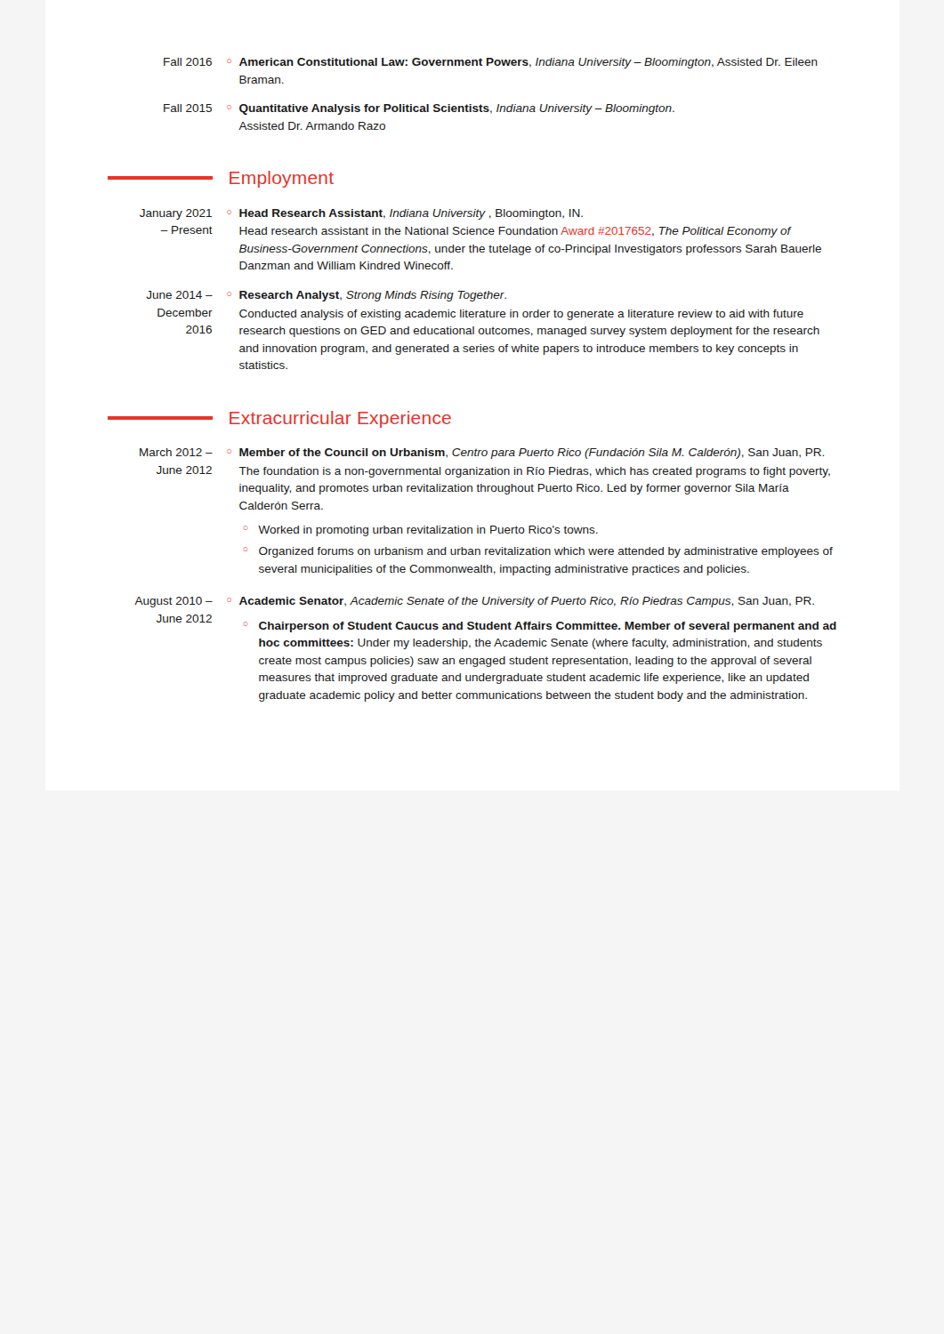Fall 2016
American Constitutional Law: Government Powers, Indiana University – Bloomington, Assisted Dr. Eileen Braman.
Fall 2015
Quantitative Analysis for Political Scientists, Indiana University – Bloomington.
Assisted Dr. Armando Razo
Employment
January 2021
– Present
Head Research Assistant, Indiana University , Bloomington, IN.
Head research assistant in the National Science Foundation Award #2017652, The Political Economy of Business-Government Connections, under the tutelage of co-Principal Investigators professors Sarah Bauerle Danzman and William Kindred Winecoff.
June 2014 –
December
2016
Research Analyst, Strong Minds Rising Together.
Conducted analysis of existing academic literature in order to generate a literature review to aid with future research questions on GED and educational outcomes, managed survey system deployment for the research and innovation program, and generated a series of white papers to introduce members to key concepts in statistics.
Extracurricular Experience
March 2012 –
June 2012
Member of the Council on Urbanism, Centro para Puerto Rico (Fundación Sila M. Calderón), San Juan, PR.
The foundation is a non-governmental organization in Río Piedras, which has created programs to fight poverty, inequality, and promotes urban revitalization throughout Puerto Rico. Led by former governor Sila María Calderón Serra.
Worked in promoting urban revitalization in Puerto Rico's towns.
Organized forums on urbanism and urban revitalization which were attended by administrative employees of several municipalities of the Commonwealth, impacting administrative practices and policies.
August 2010 –
June 2012
Academic Senator, Academic Senate of the University of Puerto Rico, Río Piedras Campus, San Juan, PR.
Chairperson of Student Caucus and Student Affairs Committee. Member of several permanent and ad hoc committees: Under my leadership, the Academic Senate (where faculty, administration, and students create most campus policies) saw an engaged student representation, leading to the approval of several measures that improved graduate and undergraduate student academic life experience, like an updated graduate academic policy and better communications between the student body and the administration.